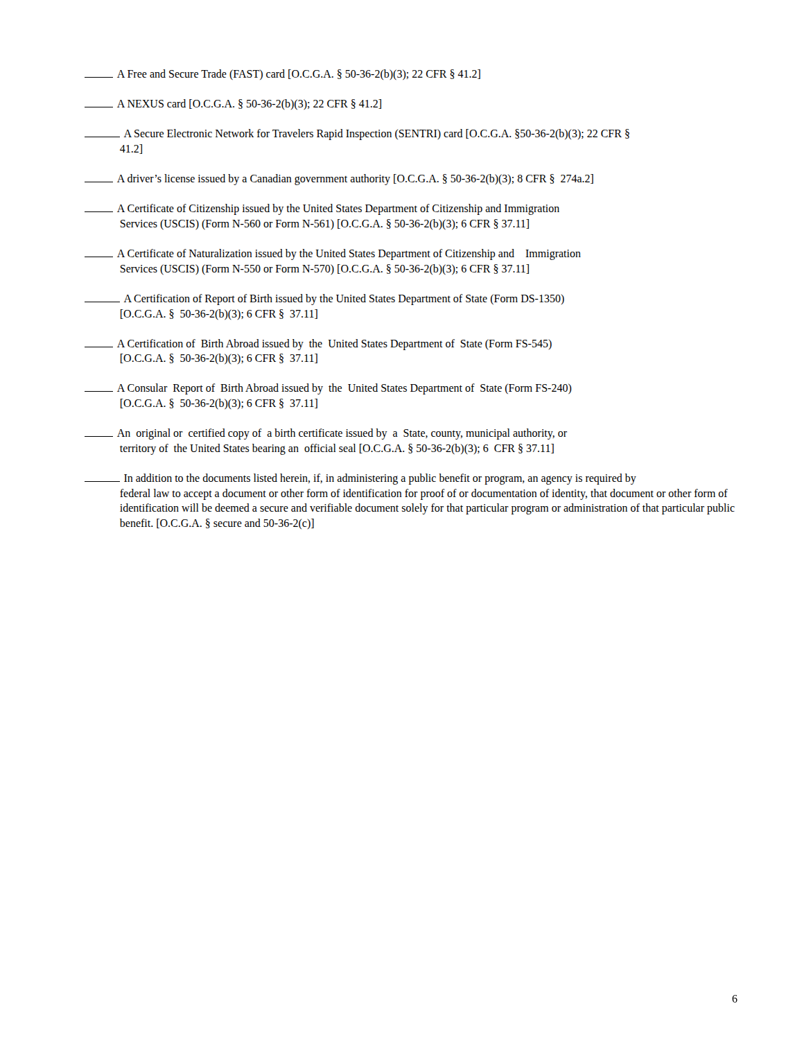A Free and Secure Trade (FAST) card [O.C.G.A. § 50-36-2(b)(3); 22 CFR § 41.2]
A NEXUS card [O.C.G.A. § 50-36-2(b)(3); 22 CFR § 41.2]
A Secure Electronic Network for Travelers Rapid Inspection (SENTRI) card [O.C.G.A. §50-36-2(b)(3); 22 CFR § 41.2]
A driver’s license issued by a Canadian government authority [O.C.G.A. § 50-36-2(b)(3); 8 CFR § 274a.2]
A Certificate of Citizenship issued by the United States Department of Citizenship and Immigration Services (USCIS) (Form N-560 or Form N-561) [O.C.G.A. § 50-36-2(b)(3); 6 CFR § 37.11]
A Certificate of Naturalization issued by the United States Department of Citizenship and Immigration Services (USCIS) (Form N-550 or Form N-570) [O.C.G.A. § 50-36-2(b)(3); 6 CFR § 37.11]
A Certification of Report of Birth issued by the United States Department of State (Form DS-1350) [O.C.G.A. § 50-36-2(b)(3); 6 CFR § 37.11]
A Certification of Birth Abroad issued by the United States Department of State (Form FS-545) [O.C.G.A. § 50-36-2(b)(3); 6 CFR § 37.11]
A Consular Report of Birth Abroad issued by the United States Department of State (Form FS-240) [O.C.G.A. § 50-36-2(b)(3); 6 CFR § 37.11]
An original or certified copy of a birth certificate issued by a State, county, municipal authority, or territory of the United States bearing an official seal [O.C.G.A. § 50-36-2(b)(3); 6 CFR § 37.11]
In addition to the documents listed herein, if, in administering a public benefit or program, an agency is required by federal law to accept a document or other form of identification for proof of or documentation of identity, that document or other form of identification will be deemed a secure and verifiable document solely for that particular program or administration of that particular public benefit. [O.C.G.A. § secure and 50-36-2(c)]
6